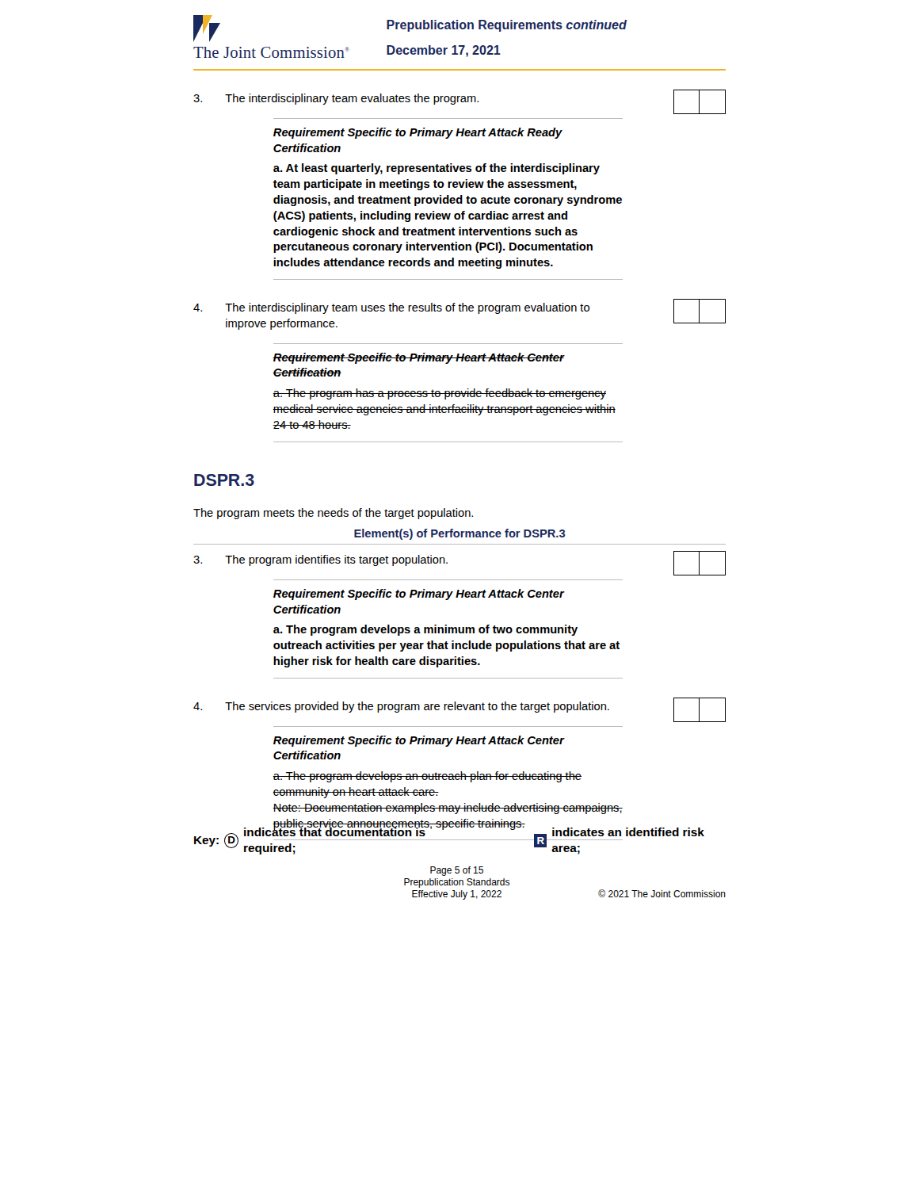The Joint Commission®
Prepublication Requirements continued
December 17, 2021
3.
The interdisciplinary team evaluates the program.
Requirement Specific to Primary Heart Attack Ready Certification
a. At least quarterly, representatives of the interdisciplinary team participate in meetings to review the assessment, diagnosis, and treatment provided to acute coronary syndrome (ACS) patients, including review of cardiac arrest and cardiogenic shock and treatment interventions such as percutaneous coronary intervention (PCI). Documentation includes attendance records and meeting minutes.
4.
The interdisciplinary team uses the results of the program evaluation to improve performance.
Requirement Specific to Primary Heart Attack Center Certification
a. The program has a process to provide feedback to emergency medical service agencies and interfacility transport agencies within 24 to 48 hours.
DSPR.3
The program meets the needs of the target population.
Element(s) of Performance for DSPR.3
3.
The program identifies its target population.
Requirement Specific to Primary Heart Attack Center Certification
a. The program develops a minimum of two community outreach activities per year that include populations that are at higher risk for health care disparities.
4.
The services provided by the program are relevant to the target population.
Requirement Specific to Primary Heart Attack Center Certification
a. The program develops an outreach plan for educating the community on heart attack care.
Note: Documentation examples may include advertising campaigns, public service announcements, specific trainings.
Key: D indicates that documentation is required;
R indicates an identified risk area;
Page 5 of 15
Prepublication Standards
Effective July 1, 2022
© 2021 The Joint Commission